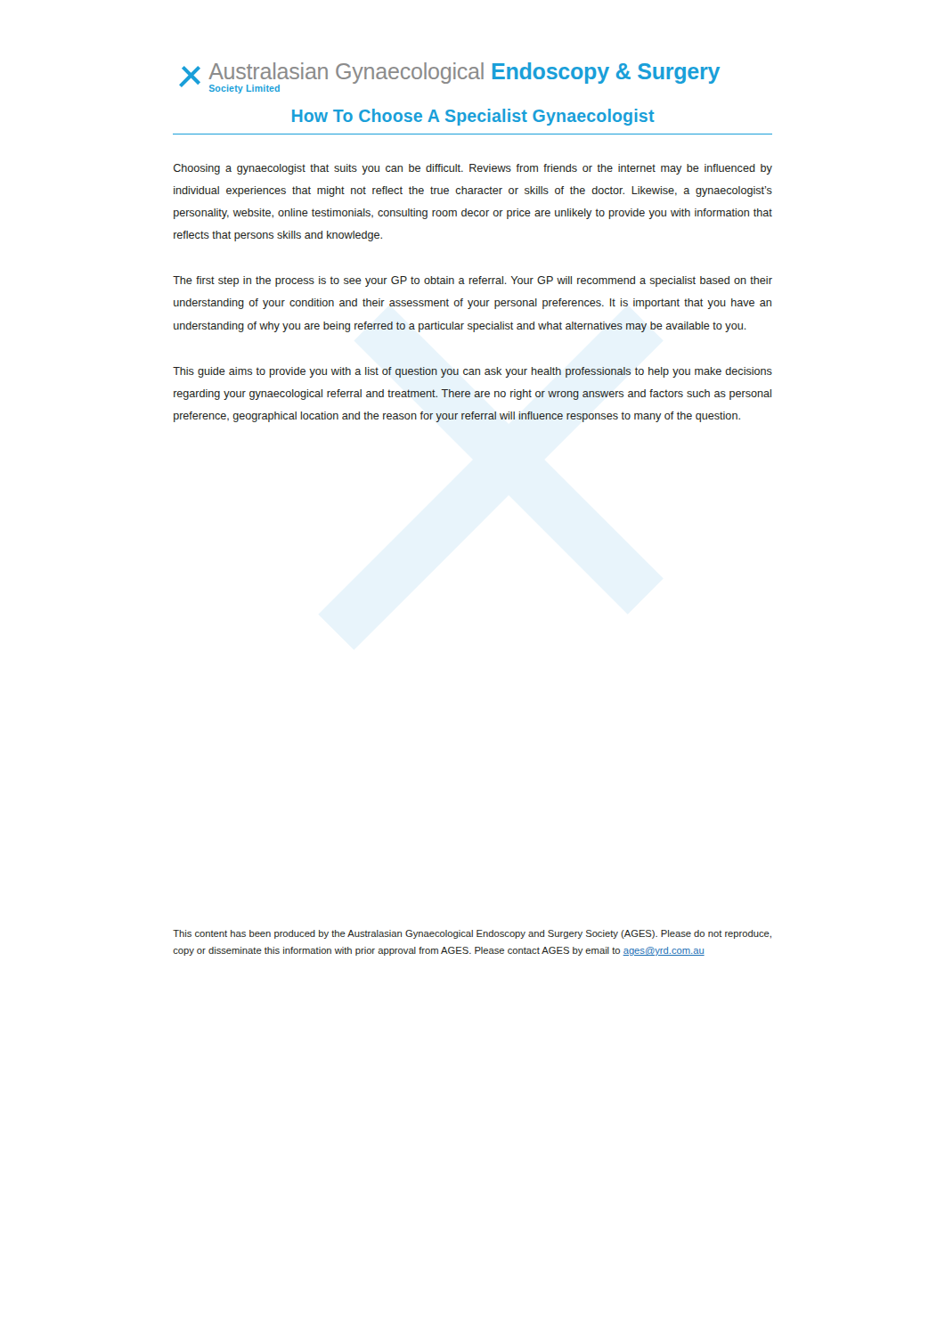Australasian Gynaecological Endoscopy & Surgery
Society Limited
How To Choose A Specialist Gynaecologist
Choosing a gynaecologist that suits you can be difficult. Reviews from friends or the internet may be influenced by individual experiences that might not reflect the true character or skills of the doctor. Likewise, a gynaecologist’s personality, website, online testimonials, consulting room decor or price are unlikely to provide you with information that reflects that persons skills and knowledge.
The first step in the process is to see your GP to obtain a referral. Your GP will recommend a specialist based on their understanding of your condition and their assessment of your personal preferences. It is important that you have an understanding of why you are being referred to a particular specialist and what alternatives may be available to you.
This guide aims to provide you with a list of question you can ask your health professionals to help you make decisions regarding your gynaecological referral and treatment. There are no right or wrong answers and factors such as personal preference, geographical location and the reason for your referral will influence responses to many of the question.
This content has been produced by the Australasian Gynaecological Endoscopy and Surgery Society (AGES). Please do not reproduce, copy or disseminate this information with prior approval from AGES. Please contact AGES by email to ages@yrd.com.au